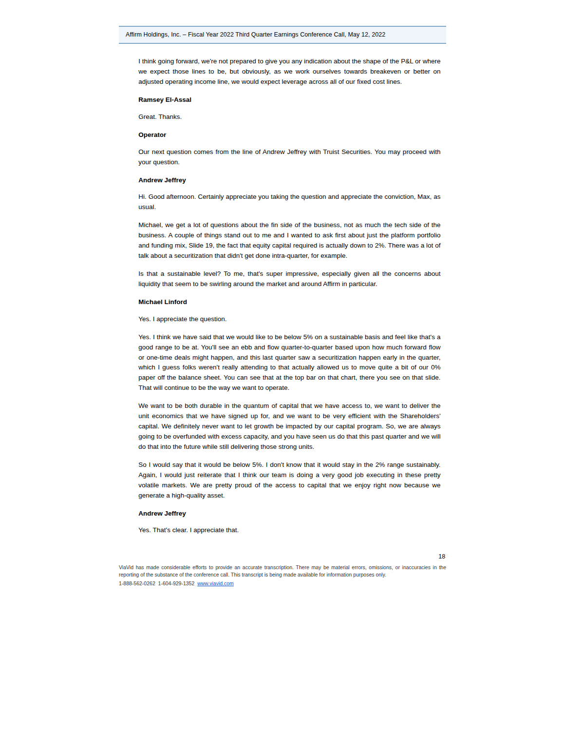Affirm Holdings, Inc. – Fiscal Year 2022 Third Quarter Earnings Conference Call, May 12, 2022
I think going forward, we're not prepared to give you any indication about the shape of the P&L or where we expect those lines to be, but obviously, as we work ourselves towards breakeven or better on adjusted operating income line, we would expect leverage across all of our fixed cost lines.
Ramsey El-Assal
Great. Thanks.
Operator
Our next question comes from the line of Andrew Jeffrey with Truist Securities. You may proceed with your question.
Andrew Jeffrey
Hi. Good afternoon. Certainly appreciate you taking the question and appreciate the conviction, Max, as usual.
Michael, we get a lot of questions about the fin side of the business, not as much the tech side of the business. A couple of things stand out to me and I wanted to ask first about just the platform portfolio and funding mix, Slide 19, the fact that equity capital required is actually down to 2%. There was a lot of talk about a securitization that didn't get done intra-quarter, for example.
Is that a sustainable level? To me, that's super impressive, especially given all the concerns about liquidity that seem to be swirling around the market and around Affirm in particular.
Michael Linford
Yes. I appreciate the question.
Yes. I think we have said that we would like to be below 5% on a sustainable basis and feel like that's a good range to be at. You'll see an ebb and flow quarter-to-quarter based upon how much forward flow or one-time deals might happen, and this last quarter saw a securitization happen early in the quarter, which I guess folks weren't really attending to that actually allowed us to move quite a bit of our 0% paper off the balance sheet. You can see that at the top bar on that chart, there you see on that slide. That will continue to be the way we want to operate.
We want to be both durable in the quantum of capital that we have access to, we want to deliver the unit economics that we have signed up for, and we want to be very efficient with the Shareholders' capital. We definitely never want to let growth be impacted by our capital program. So, we are always going to be overfunded with excess capacity, and you have seen us do that this past quarter and we will do that into the future while still delivering those strong units.
So I would say that it would be below 5%. I don't know that it would stay in the 2% range sustainably. Again, I would just reiterate that I think our team is doing a very good job executing in these pretty volatile markets. We are pretty proud of the access to capital that we enjoy right now because we generate a high-quality asset.
Andrew Jeffrey
Yes. That's clear. I appreciate that.
18
ViaVid has made considerable efforts to provide an accurate transcription. There may be material errors, omissions, or inaccuracies in the reporting of the substance of the conference call. This transcript is being made available for information purposes only.
1-888-562-0262 1-604-929-1352 www.viavid.com